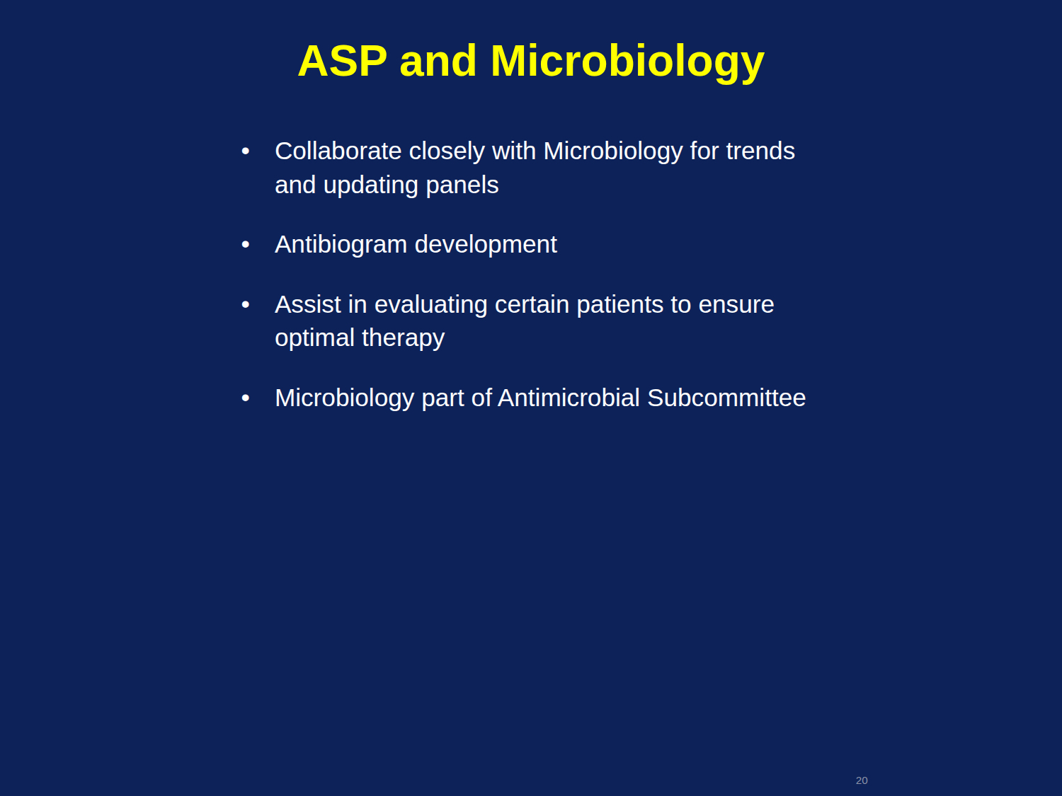ASP and Microbiology
Collaborate closely with Microbiology for trends and updating panels
Antibiogram development
Assist in evaluating certain patients to ensure optimal therapy
Microbiology part of Antimicrobial Subcommittee
20